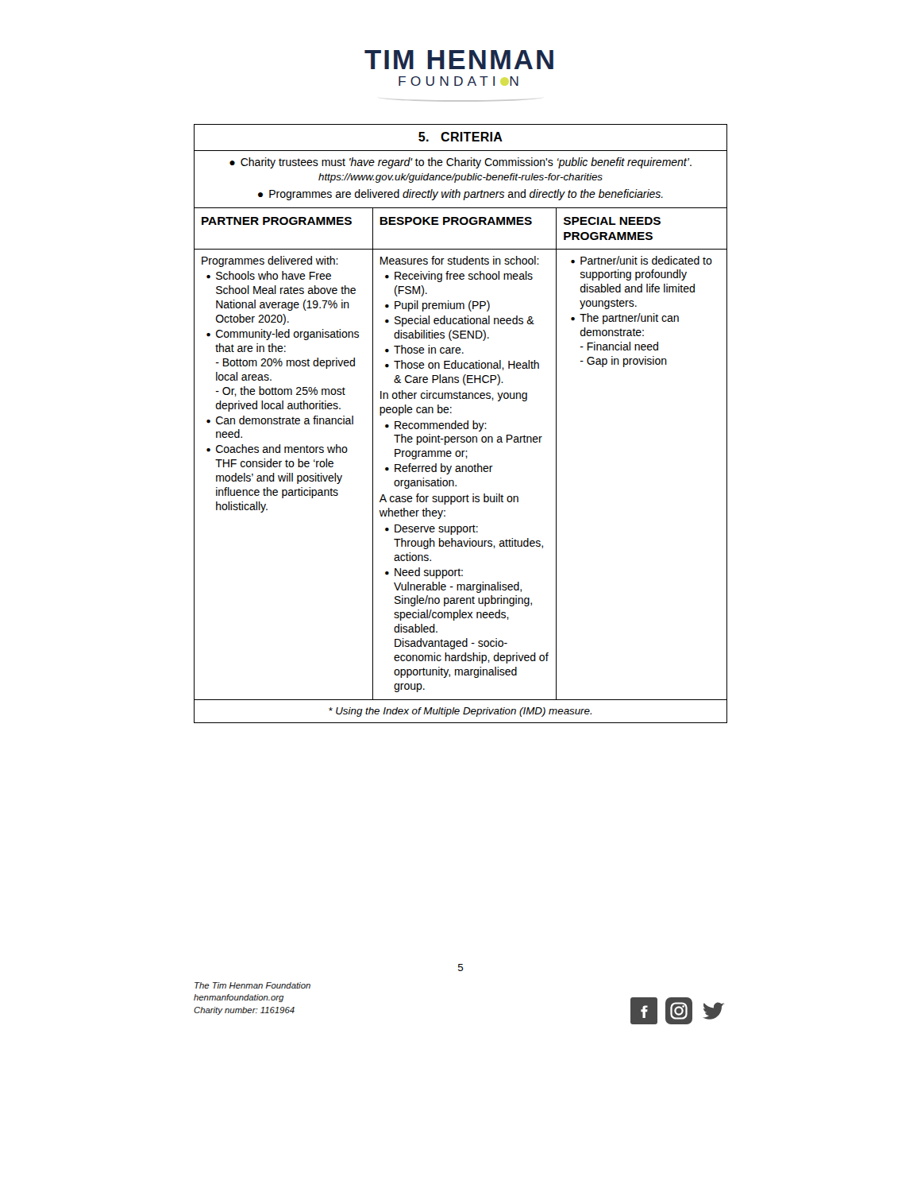TIM HENMAN
FOUNDATI N
| 5. CRITERIA |
| ● Charity trustees must 'have regard' to the Charity Commission's ‘public benefit requirement’ . https://www.gov.uk/guidance/public-benefit-rules-for-charities ● Programmes are delivered directly with partners and directly to the beneficiaries. |
| PARTNER PROGRAMMES | BESPOKE PROGRAMMES | SPECIAL NEEDS PROGRAMMES |
| Programmes delivered with: Schools who have Free School Meal rates above the National average (19.7% in October 2020). Community-led organisations that are in the: - Bottom 20% most deprived local areas. - Or, the bottom 25% most deprived local authorities. Can demonstrate a financial need. Coaches and mentors who THF consider to be ‘role models’ and will positively influence the participants holistically. | Measures for students in school: Receiving free school meals (FSM). Pupil premium (PP) Special educational needs & disabilities (SEND). Those in care. Those on Educational, Health & Care Plans (EHCP). In other circumstances, young people can be: Recommended by: The point-person on a Partner Programme or; Referred by another organisation. A case for support is built on whether they: Deserve support: Through behaviours, attitudes, actions. Need support: Vulnerable - marginalised, Single/no parent upbringing, special/complex needs, disabled. Disadvantaged - socio-economic hardship, deprived of opportunity, marginalised group. | Partner/unit is dedicated to supporting profoundly disabled and life limited youngsters. The partner/unit can demonstrate: - Financial need - Gap in provision |
| * Using the Index of Multiple Deprivation (IMD) measure. |
5
The Tim Henman Foundation
henmanfoundation.org
Charity number: 1161964